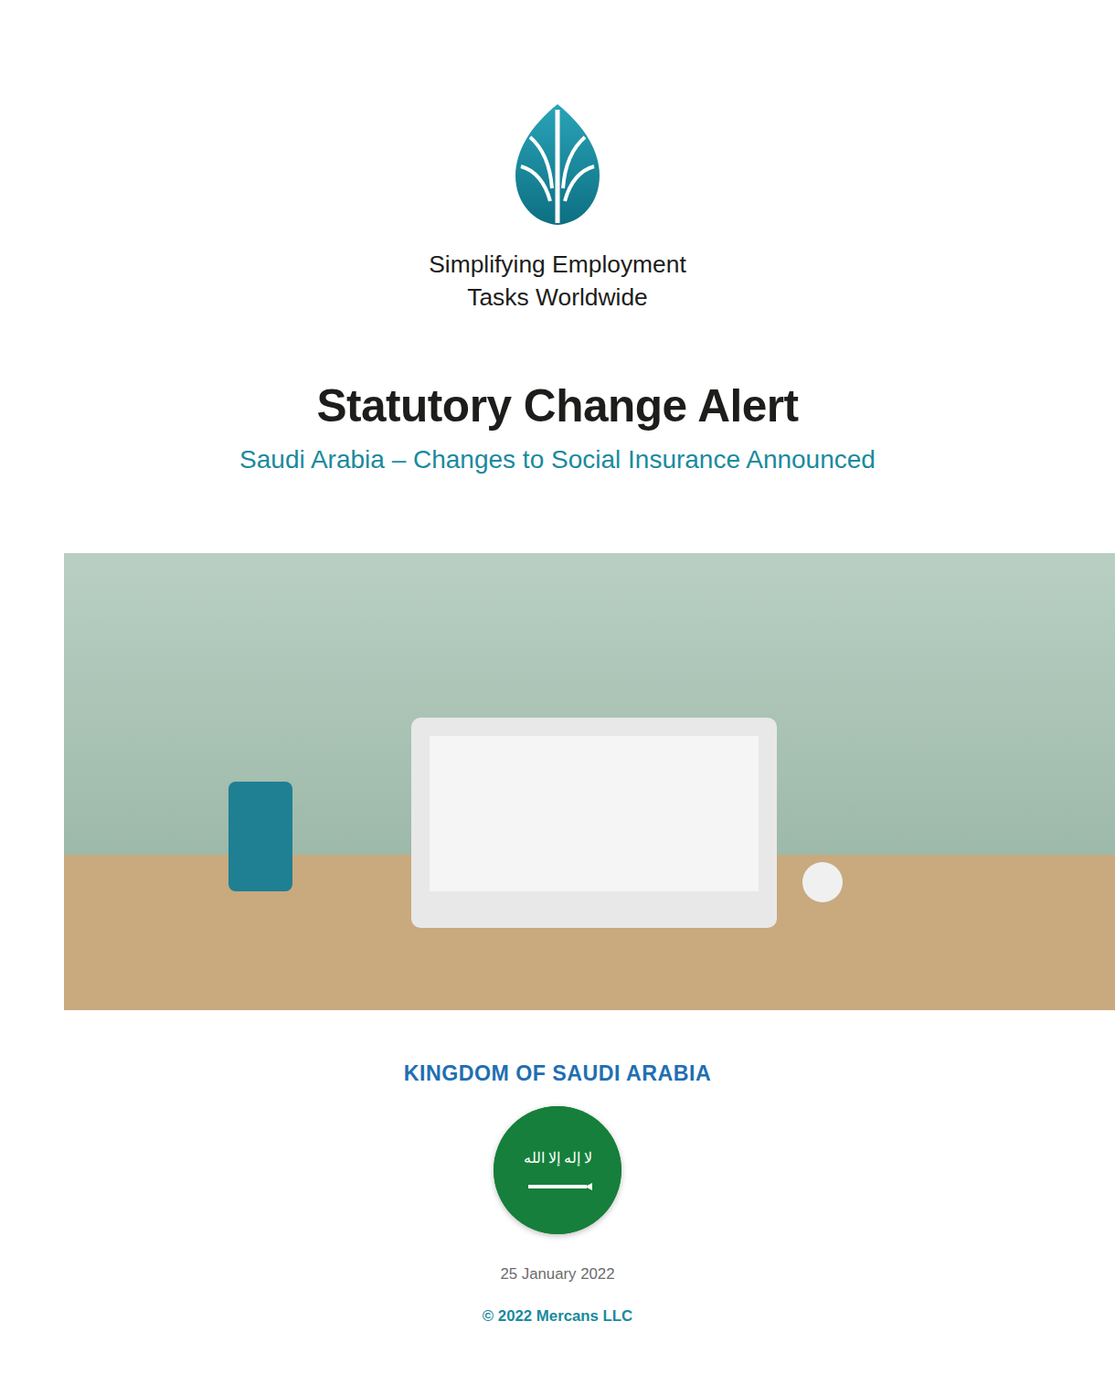Simplifying Employment
Tasks Worldwide
Statutory Change Alert
Saudi Arabia – Changes to Social Insurance Announced
KINGDOM OF SAUDI ARABIA
25 January 2022
© 2022 Mercans LLC